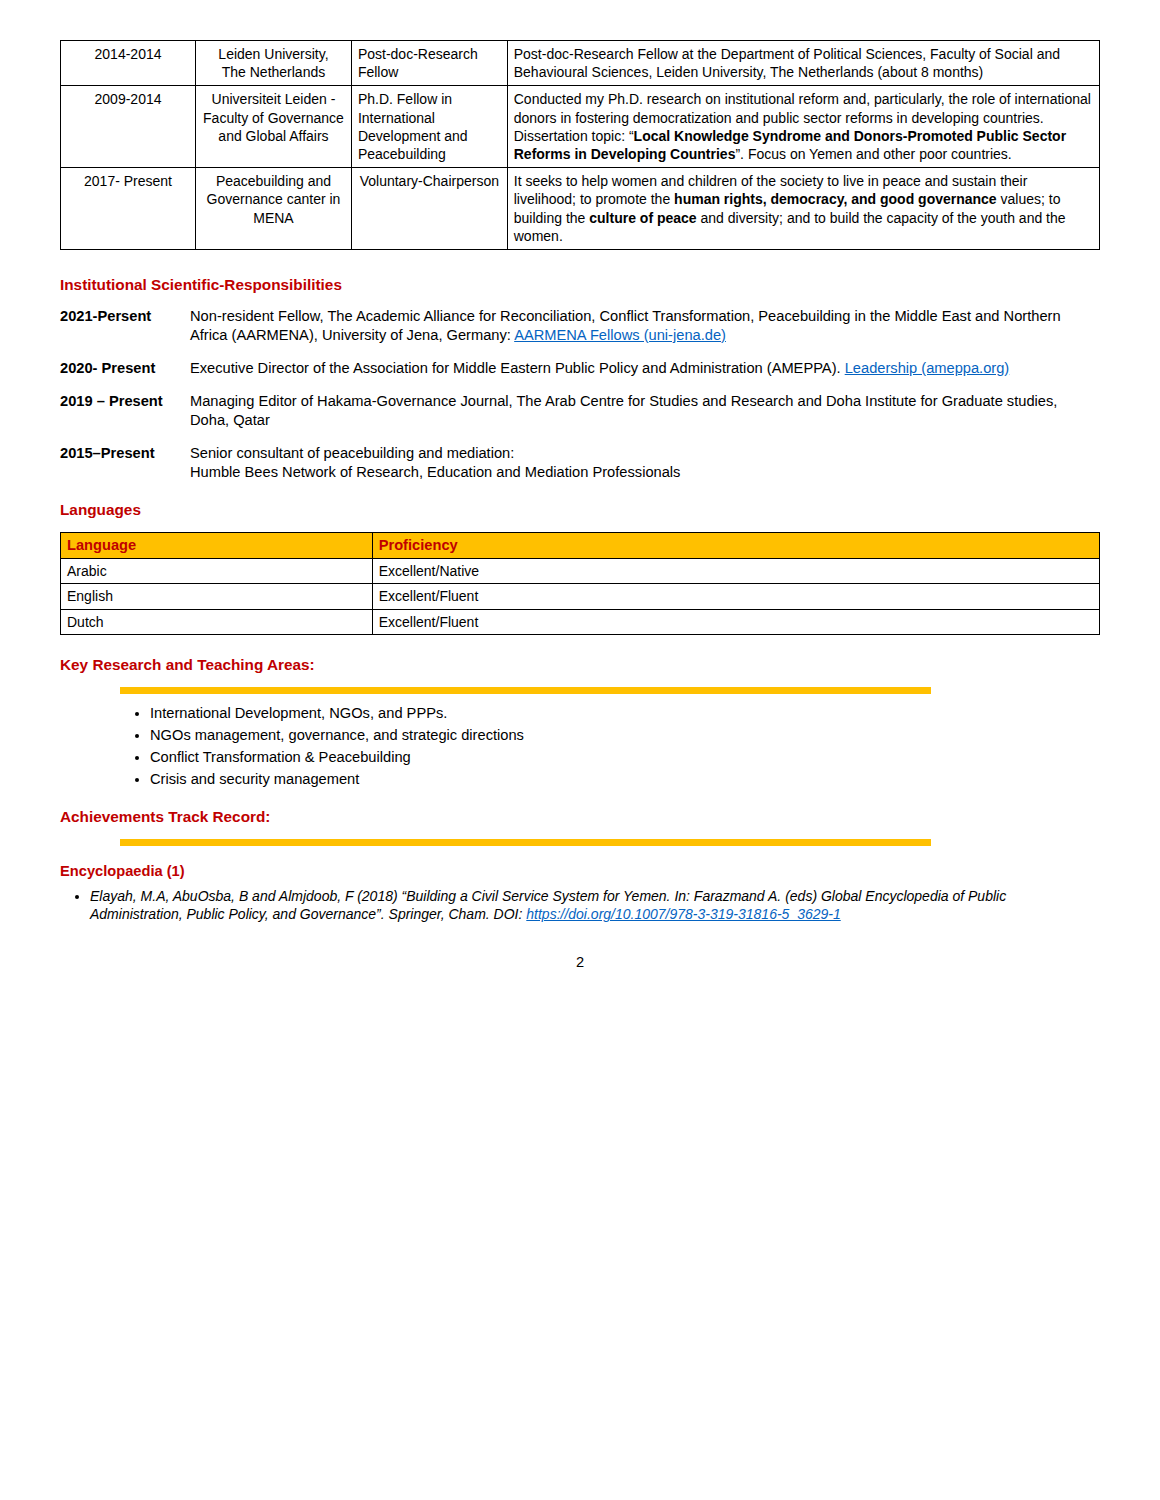| 2014-2014 | Leiden University, The Netherlands | Post-doc-Research Fellow | Post-doc-Research Fellow at the Department of Political Sciences, Faculty of Social and Behavioural Sciences, Leiden University, The Netherlands (about 8 months) |
| 2009-2014 | Universiteit Leiden - Faculty of Governance and Global Affairs | Ph.D. Fellow in International Development and Peacebuilding | Conducted my Ph.D. research on institutional reform and, particularly, the role of international donors in fostering democratization and public sector reforms in developing countries. Dissertation topic: “ Local Knowledge Syndrome and Donors-Promoted Public Sector Reforms in Developing Countries ”. Focus on Yemen and other poor countries. |
| 2017- Present | Peacebuilding and Governance canter in MENA | Voluntary-Chairperson | It seeks to help women and children of the society to live in peace and sustain their livelihood; to promote the human rights, democracy, and good governance values; to building the culture of peace and diversity; and to build the capacity of the youth and the women. |
Institutional Scientific-Responsibilities
2021-Persent
Non-resident Fellow, The Academic Alliance for Reconciliation, Conflict Transformation, Peacebuilding in the Middle East and Northern Africa (AARMENA), University of Jena, Germany: AARMENA Fellows (uni-jena.de)
2020- Present
Executive Director of the Association for Middle Eastern Public Policy and Administration (AMEPPA). Leadership (ameppa.org)
2019 – Present
Managing Editor of Hakama-Governance Journal, The Arab Centre for Studies and Research and Doha Institute for Graduate studies, Doha, Qatar
2015–Present
Senior consultant of peacebuilding and mediation:
Humble Bees Network of Research, Education and Mediation Professionals
Languages
| Language | Proficiency |
| --- | --- |
| Arabic | Excellent/Native |
| English | Excellent/Fluent |
| Dutch | Excellent/Fluent |
Key Research and Teaching Areas:
International Development, NGOs, and PPPs.
NGOs management, governance, and strategic directions
Conflict Transformation & Peacebuilding
Crisis and security management
Achievements Track Record:
Encyclopaedia (1)
Elayah, M.A, AbuOsba, B and Almjdoob, F (2018) “Building a Civil Service System for Yemen. In: Farazmand A. (eds) Global Encyclopedia of Public Administration, Public Policy, and Governance”. Springer, Cham. DOI: https://doi.org/10.1007/978-3-319-31816-5_3629-1
2